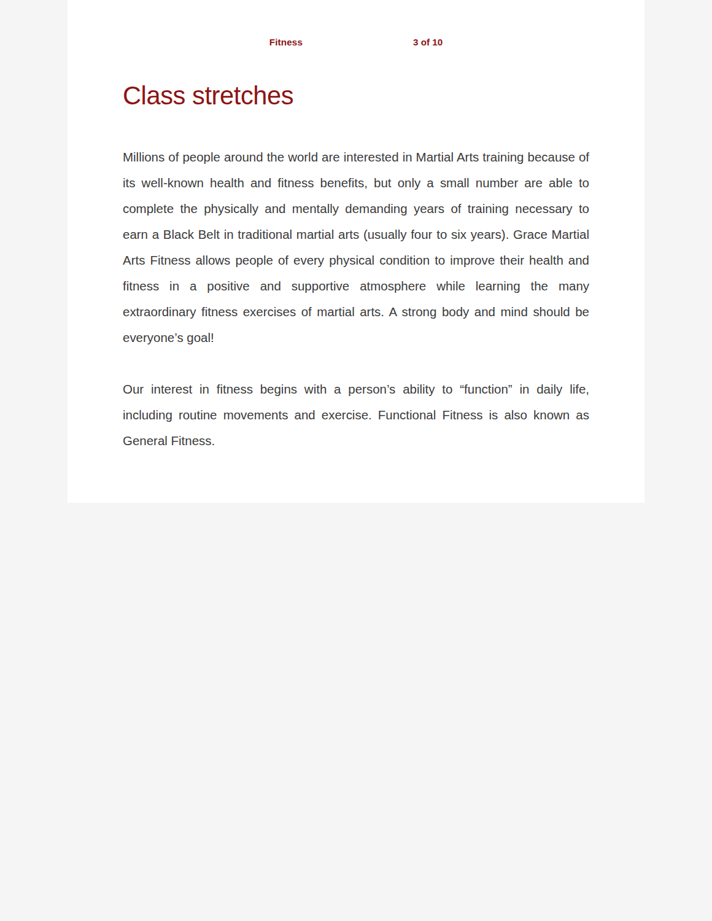Fitness 3 of 10
Class stretches
Millions of people around the world are interested in Martial Arts training because of its well-known health and fitness benefits, but only a small number are able to complete the physically and mentally demanding years of training necessary to earn a Black Belt in traditional martial arts (usually four to six years). Grace Martial Arts Fitness allows people of every physical condition to improve their health and fitness in a positive and supportive atmosphere while learning the many extraordinary fitness exercises of martial arts. A strong body and mind should be everyone’s goal!
Our interest in fitness begins with a person’s ability to “function” in daily life, including routine movements and exercise. Functional Fitness is also known as General Fitness.